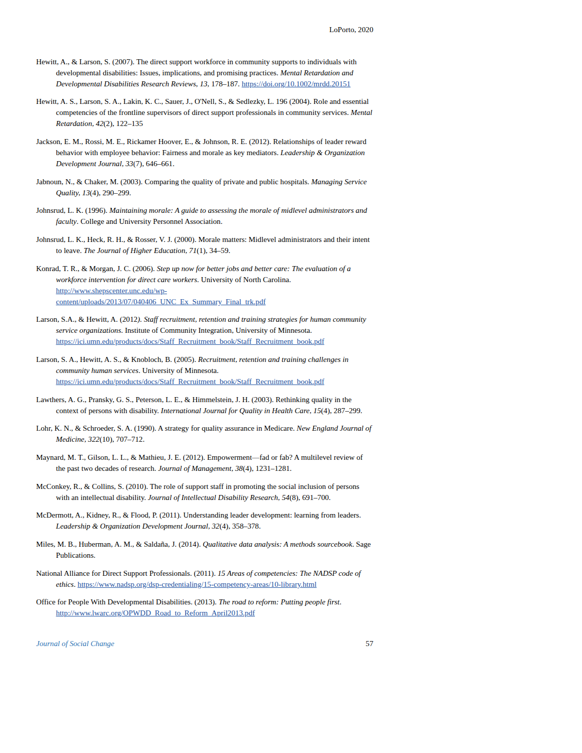LoPorto, 2020
Hewitt, A., & Larson, S. (2007). The direct support workforce in community supports to individuals with developmental disabilities: Issues, implications, and promising practices. Mental Retardation and Developmental Disabilities Research Reviews, 13, 178–187. https://doi.org/10.1002/mrdd.20151
Hewitt, A. S., Larson, S. A., Lakin, K. C., Sauer, J., O'Nell, S., & Sedlezky, L. 196 (2004). Role and essential competencies of the frontline supervisors of direct support professionals in community services. Mental Retardation, 42(2), 122–135
Jackson, E. M., Rossi, M. E., Rickamer Hoover, E., & Johnson, R. E. (2012). Relationships of leader reward behavior with employee behavior: Fairness and morale as key mediators. Leadership & Organization Development Journal, 33(7), 646–661.
Jabnoun, N., & Chaker, M. (2003). Comparing the quality of private and public hospitals. Managing Service Quality, 13(4), 290–299.
Johnsrud, L. K. (1996). Maintaining morale: A guide to assessing the morale of midlevel administrators and faculty. College and University Personnel Association.
Johnsrud, L. K., Heck, R. H., & Rosser, V. J. (2000). Morale matters: Midlevel administrators and their intent to leave. The Journal of Higher Education, 71(1), 34–59.
Konrad, T. R., & Morgan, J. C. (2006). Step up now for better jobs and better care: The evaluation of a workforce intervention for direct care workers. University of North Carolina. http://www.shepscenter.unc.edu/wp-content/uploads/2013/07/040406_UNC_Ex_Summary_Final_trk.pdf
Larson, S.A., & Hewitt, A. (2012). Staff recruitment, retention and training strategies for human community service organizations. Institute of Community Integration, University of Minnesota. https://ici.umn.edu/products/docs/Staff_Recruitment_book/Staff_Recruitment_book.pdf
Larson, S. A., Hewitt, A. S., & Knobloch, B. (2005). Recruitment, retention and training challenges in community human services. University of Minnesota. https://ici.umn.edu/products/docs/Staff_Recruitment_book/Staff_Recruitment_book.pdf
Lawthers, A. G., Pransky, G. S., Peterson, L. E., & Himmelstein, J. H. (2003). Rethinking quality in the context of persons with disability. International Journal for Quality in Health Care, 15(4), 287–299.
Lohr, K. N., & Schroeder, S. A. (1990). A strategy for quality assurance in Medicare. New England Journal of Medicine, 322(10), 707–712.
Maynard, M. T., Gilson, L. L., & Mathieu, J. E. (2012). Empowerment—fad or fab? A multilevel review of the past two decades of research. Journal of Management, 38(4), 1231–1281.
McConkey, R., & Collins, S. (2010). The role of support staff in promoting the social inclusion of persons with an intellectual disability. Journal of Intellectual Disability Research, 54(8), 691–700.
McDermott, A., Kidney, R., & Flood, P. (2011). Understanding leader development: learning from leaders. Leadership & Organization Development Journal, 32(4), 358–378.
Miles, M. B., Huberman, A. M., & Saldaña, J. (2014). Qualitative data analysis: A methods sourcebook. Sage Publications.
National Alliance for Direct Support Professionals. (2011). 15 Areas of competencies: The NADSP code of ethics. https://www.nadsp.org/dsp-credentialing/15-competency-areas/10-library.html
Office for People With Developmental Disabilities. (2013). The road to reform: Putting people first. http://www.lwarc.org/OPWDD_Road_to_Reform_April2013.pdf
Journal of Social Change 57